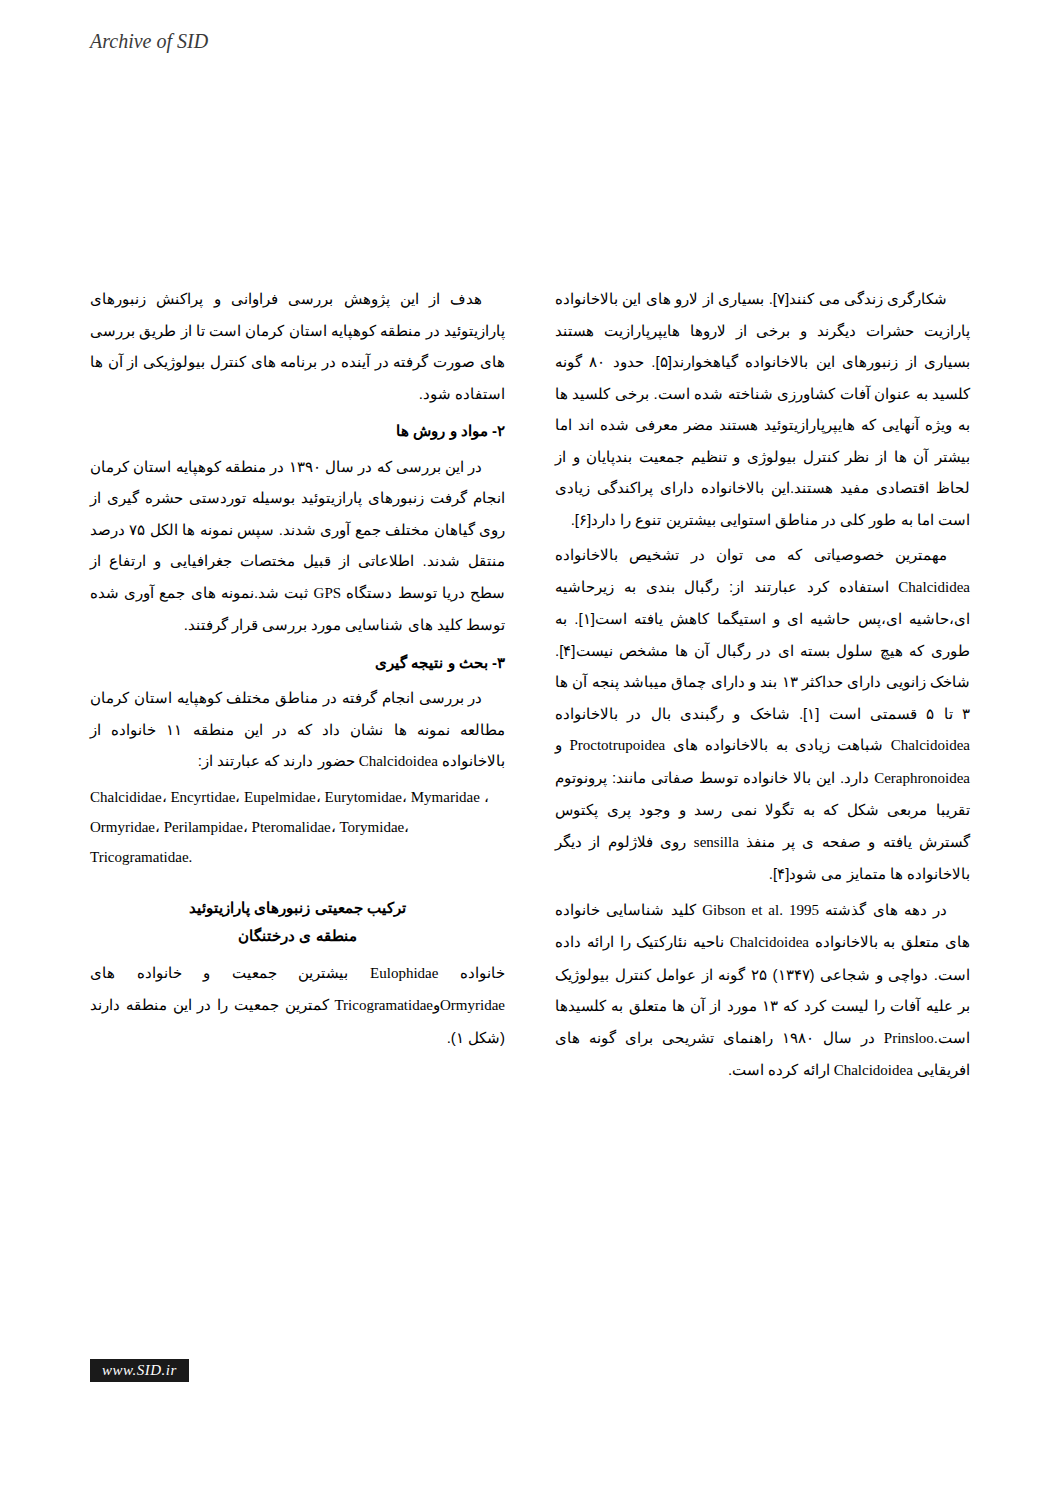Archive of SID
شکارگری زندگی می کنند[۷]. بسیاری از لارو های این بالاخانواده پارازیت حشرات دیگرند و برخی از لاروها هایپرپارازیت هستند بسیاری از زنبورهای این بالاخانواده گیاهخوارند[۵]. حدود ۸۰ گونه کلسید به عنوان آفات کشاورزی شناخته شده است. برخی کلسید ها به ویژه آنهایی که هایپرپارازیتوئید هستند مضر معرفی شده اند اما بیشتر آن ها از نظر کنترل بیولوژی و تنظیم جمعیت بندپایان و از لحاظ اقتصادی مفید هستند.این بالاخانواده دارای پراکندگی زیادی است اما به طور کلی در مناطق استوایی بیشترین تنوع را دارد[۶].
مهمترین خصوصیاتی که می توان در تشخیص بالاخانواده Chalcididea استفاده کرد عبارتند از: رگبال بندی به زیرحاشیه ای،حاشیه ای،پس حاشیه ای و استیگما کاهش یافته است[۱]. به طوری که هیچ سلول بسته ای در رگبال آن ها مشخص نیست[۴]. شاخک زانویی دارای حداکثر ۱۳ بند و دارای چماق میباشد پنجه آن ها ۳ تا ۵ قسمتی است [۱]. شاخک و رگبندی بال در بالاخانواده Chalcidoidea شباهت زیادی به بالاخانواده های Proctotrupoidea و Ceraphronoidea دارد. این بالا خانواده توسط صفاتی مانند: پرونوتوم تقریبا مربعی شکل که به تگولا نمی رسد و وجود پری پکتوس گسترش یافته و صفحه ی پر منفذ sensilla روی فلاژلوم از دیگر بالاخانواده ها متمایز می شود[۴].
در دهه های گذشته Gibson et al. 1995 کلید شناسایی خانواده های متعلق به بالاخانواده Chalcidoidea ناحیه نئارکتیک را ارائه داده است. دواچی و شجاعی (۱۳۴۷) ۲۵ گونه از عوامل کنترل بیولوژیک بر علیه آفات را لیست کرد که ۱۳ مورد از آن ها متعلق به کلسیدها است.Prinsloo در سال ۱۹۸۰ راهنمای تشریحی برای گونه های افریقایی Chalcidoidea ارائه کرده است.
هدف از این پژوهش بررسی فراوانی و پراکنش زنبورهای پارازیتوئید در منطقه کوهپایه استان کرمان است تا از طریق بررسی های صورت گرفته در آینده در برنامه های کنترل بیولوژیکی از آن ها استفاده شود.
۲- مواد و روش ها
در این بررسی که در سال ۱۳۹۰ در منطقه کوهپایه استان کرمان انجام گرفت زنبورهای پارازیتوئید بوسیله توردستی حشره گیری از روی گیاهان مختلف جمع آوری شدند. سپس نمونه ها الکل ۷۵ درصد منتقل شدند. اطلاعاتی از قبیل مختصات جغرافیایی و ارتفاع از سطح دریا توسط دستگاه GPS ثبت شد.نمونه های جمع آوری شده توسط کلید های شناسایی مورد بررسی قرار گرفتند.
۳- بحث و نتیجه گیری
در بررسی انجام گرفته در مناطق مختلف کوهپایه استان کرمان مطالعه نمونه ها نشان داد که در این منطقه ۱۱ خانواده از بالاخانواده Chalcidoidea حضور دارند که عبارتند از:
Chalcididae، Encyrtidae، Eupelmidae، Eurytomidae، Mymaridae ، Ormyridae، Perilampidae، Pteromalidae، Torymidae، Tricogramatidae.
ترکیب جمعیتی زنبورهای پارازیتوئید
منطقه ی درختنگان
خانواده Eulophidae بیشترین جمعیت و خانواده های OrmyridaeوTricogramatidae کمترین جمعیت را در این منطقه دارند (شکل ۱).
www.SID.ir